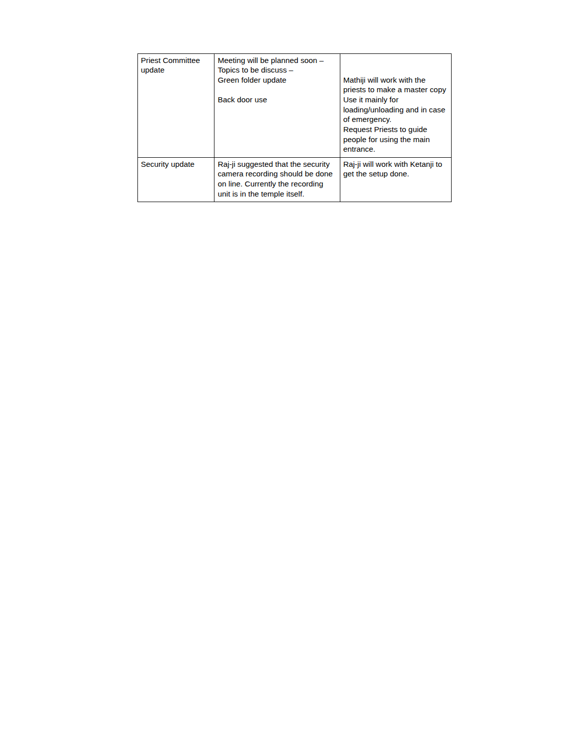| Priest Committee update | Meeting will be planned soon – Topics to be discuss – Green folder update Back door use | Mathiji will work with the priests to make a master copy Use it mainly for loading/unloading and in case of emergency. Request Priests to guide people for using the main entrance. |
| Security update | Raj-ji suggested that the security camera recording should be done on line. Currently the recording unit is in the temple itself. | Raj-ji will work with Ketanji to get the setup done. |